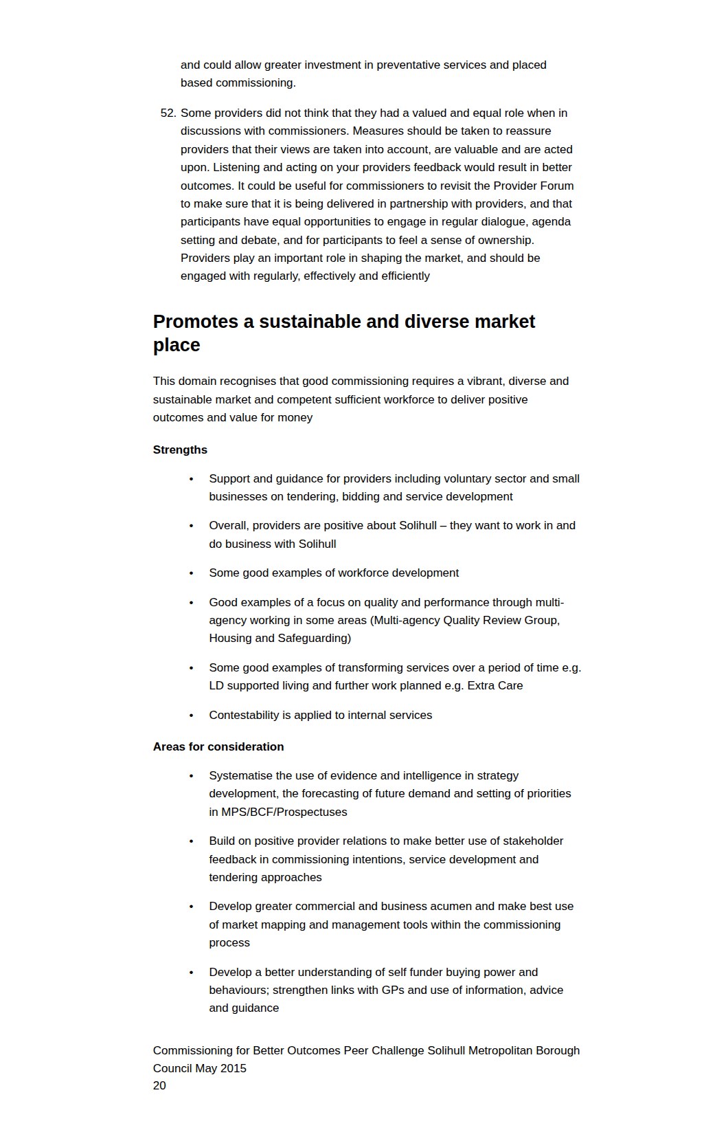and could allow greater investment in preventative services and placed based commissioning.
52. Some providers did not think that they had a valued and equal role when in discussions with commissioners. Measures should be taken to reassure providers that their views are taken into account, are valuable and are acted upon. Listening and acting on your providers feedback would result in better outcomes. It could be useful for commissioners to revisit the Provider Forum to make sure that it is being delivered in partnership with providers, and that participants have equal opportunities to engage in regular dialogue, agenda setting and debate, and for participants to feel a sense of ownership. Providers play an important role in shaping the market, and should be engaged with regularly, effectively and efficiently
Promotes a sustainable and diverse market place
This domain recognises that good commissioning requires a vibrant, diverse and sustainable market and competent sufficient workforce to deliver positive outcomes and value for money
Strengths
Support and guidance for providers including voluntary sector and small businesses on tendering, bidding and service development
Overall, providers are positive about Solihull – they want to work in and do business with Solihull
Some good examples of workforce development
Good examples of a focus on quality and performance through multi-agency working in some areas (Multi-agency Quality Review Group, Housing and Safeguarding)
Some good examples of transforming services over a period of time e.g. LD supported living and further work planned e.g. Extra Care
Contestability is applied to internal services
Areas for consideration
Systematise the use of evidence and intelligence in strategy development, the forecasting of future demand and setting of priorities in MPS/BCF/Prospectuses
Build on positive provider relations to make better use of stakeholder feedback in commissioning intentions, service development and tendering approaches
Develop greater commercial and business acumen and make best use of market mapping and management tools within the commissioning process
Develop a better understanding of self funder buying power and behaviours; strengthen links with GPs and use of information, advice and guidance
Commissioning for Better Outcomes Peer Challenge Solihull Metropolitan Borough Council May 2015 20